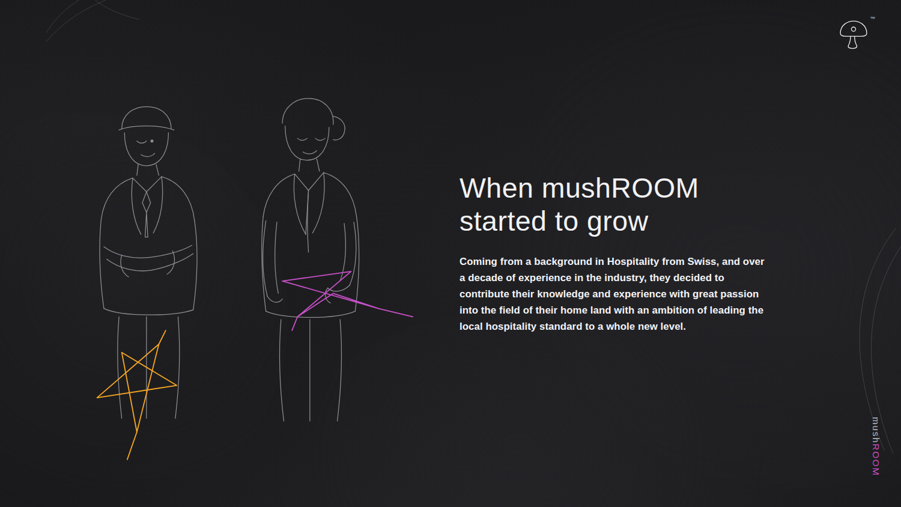™
mush ROOM
When mushROOM
started to grow
Coming from a background in Hospitality from Swiss, and over a decade of experience in the industry, they decided to contribute their knowledge and experience with great passion into the field of their home land with an ambition of leading the local hospitality standard to a whole new level.